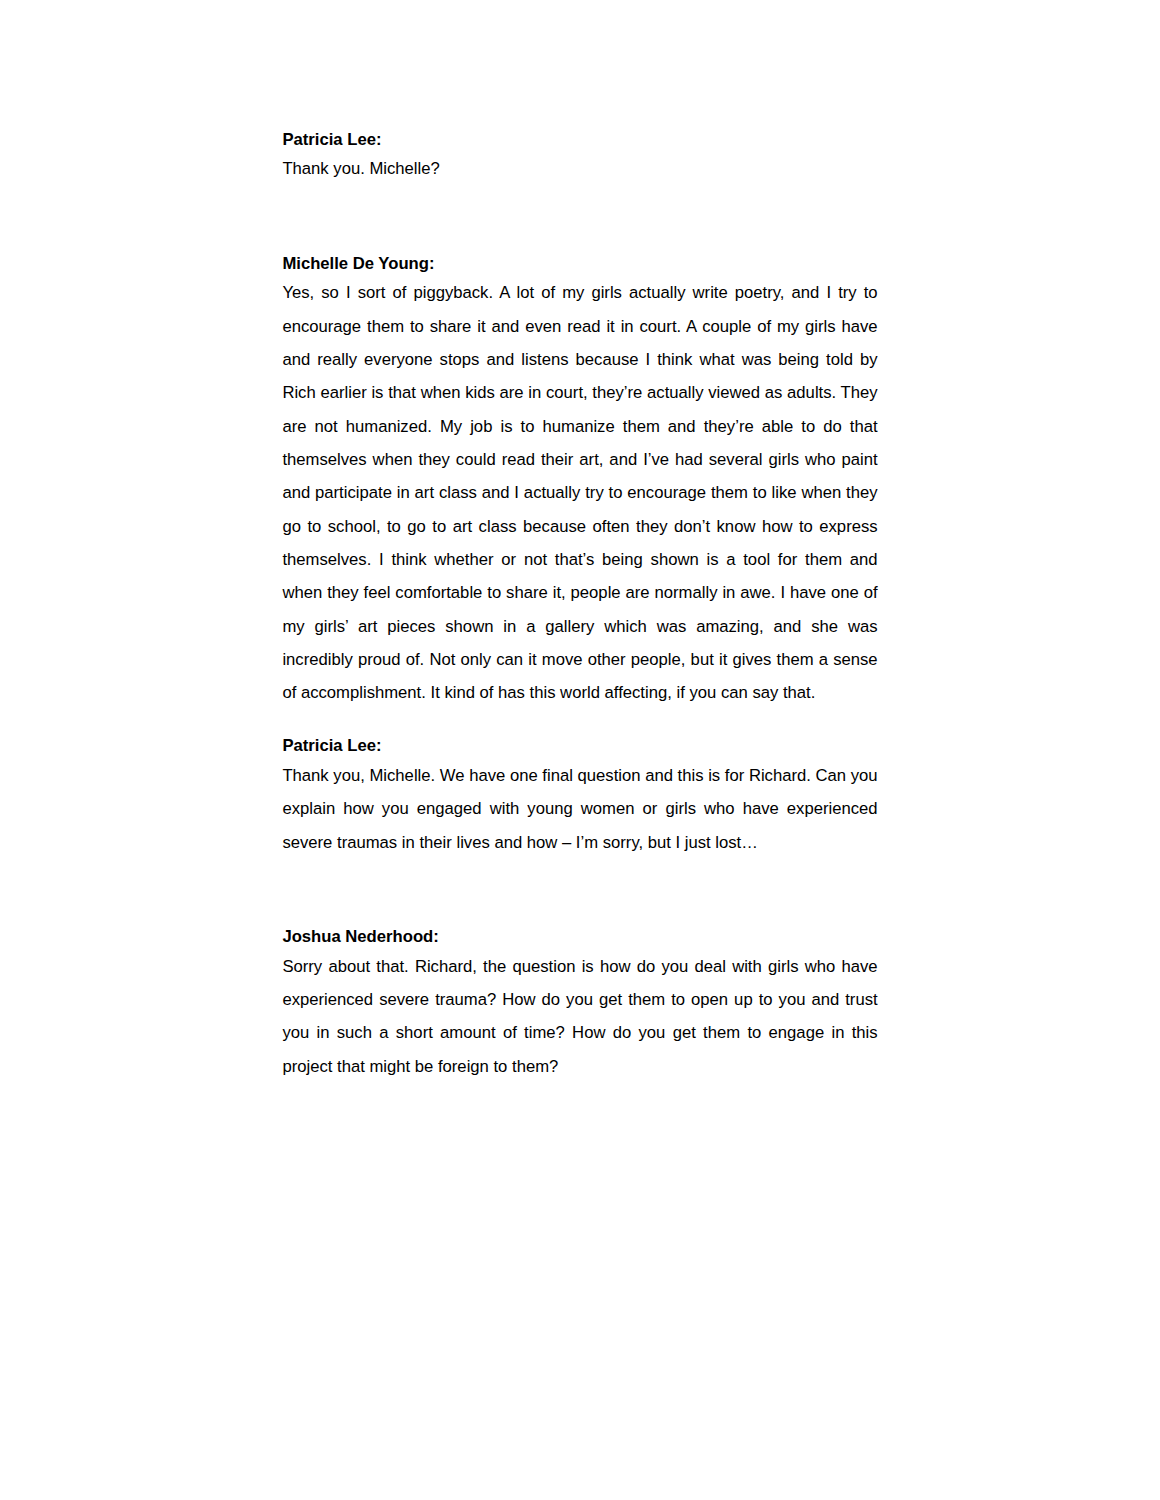Patricia Lee:
Thank you. Michelle?
Michelle De Young:
Yes, so I sort of piggyback. A lot of my girls actually write poetry, and I try to encourage them to share it and even read it in court. A couple of my girls have and really everyone stops and listens because I think what was being told by Rich earlier is that when kids are in court, they’re actually viewed as adults. They are not humanized. My job is to humanize them and they’re able to do that themselves when they could read their art, and I’ve had several girls who paint and participate in art class and I actually try to encourage them to like when they go to school, to go to art class because often they don’t know how to express themselves. I think whether or not that’s being shown is a tool for them and when they feel comfortable to share it, people are normally in awe. I have one of my girls’ art pieces shown in a gallery which was amazing, and she was incredibly proud of. Not only can it move other people, but it gives them a sense of accomplishment. It kind of has this world affecting, if you can say that.
Patricia Lee:
Thank you, Michelle. We have one final question and this is for Richard. Can you explain how you engaged with young women or girls who have experienced severe traumas in their lives and how – I’m sorry, but I just lost…
Joshua Nederhood:
Sorry about that. Richard, the question is how do you deal with girls who have experienced severe trauma? How do you get them to open up to you and trust you in such a short amount of time? How do you get them to engage in this project that might be foreign to them?